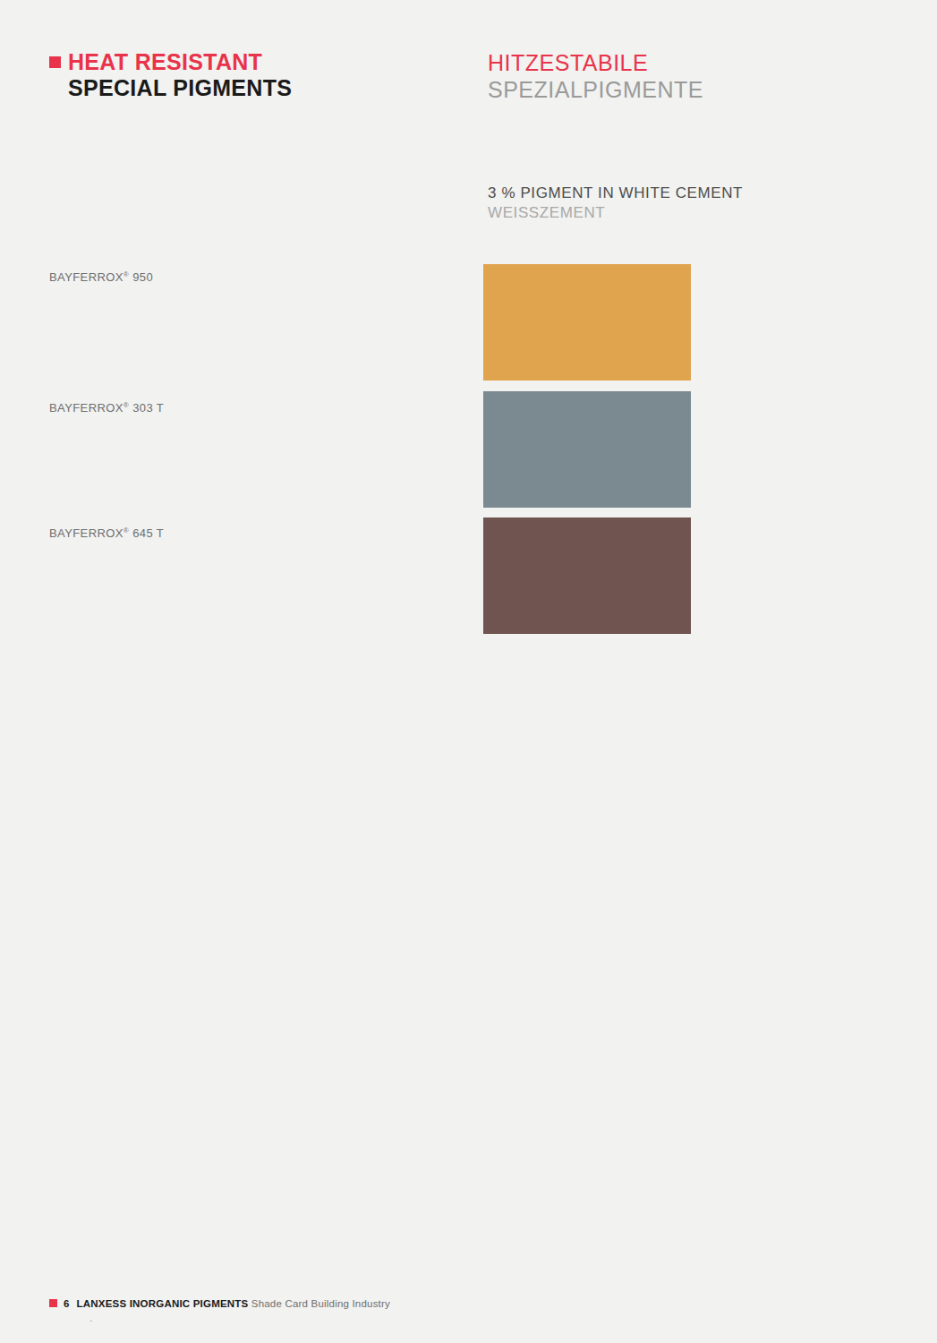HEAT RESISTANT
SPECIAL PIGMENTS
HITZESTABILE
SPEZIALPIGMENTE
3 % PIGMENT IN WHITE CEMENT
WEISSZEMENT
BAYFERROX® 950
BAYFERROX® 303 T
BAYFERROX® 645 T
6 LANXESS INORGANIC PIGMENTS Shade Card Building Industry
.